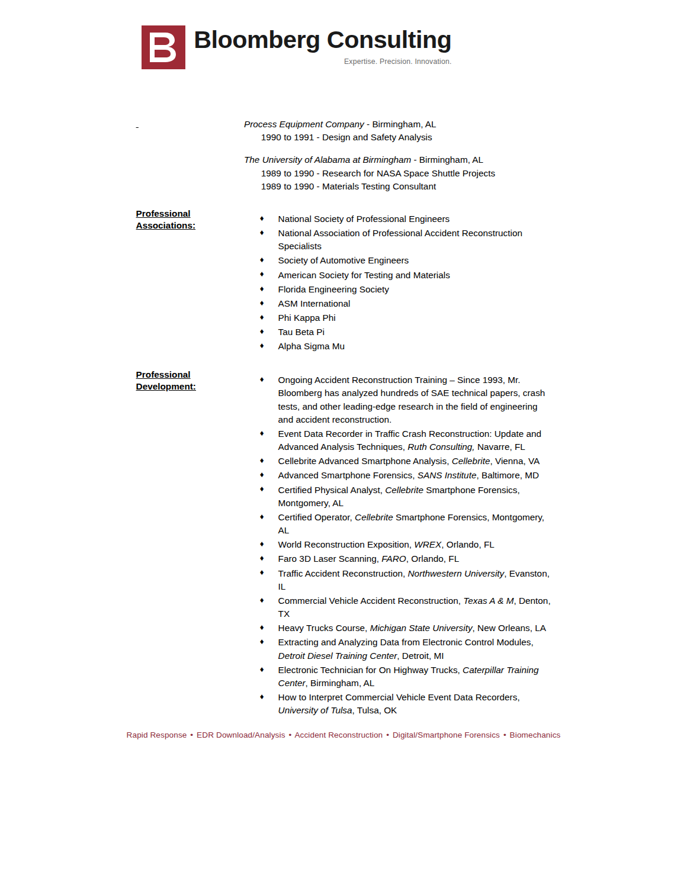Bloomberg Consulting
Expertise. Precision. Innovation.
Process Equipment Company - Birmingham, AL
1990 to 1991 - Design and Safety Analysis
The University of Alabama at Birmingham - Birmingham, AL
1989 to 1990 - Research for NASA Space Shuttle Projects
1989 to 1990 - Materials Testing Consultant
Professional
Associations:
National Society of Professional Engineers
National Association of Professional Accident Reconstruction Specialists
Society of Automotive Engineers
American Society for Testing and Materials
Florida Engineering Society
ASM International
Phi Kappa Phi
Tau Beta Pi
Alpha Sigma Mu
Professional
Development:
Ongoing Accident Reconstruction Training – Since 1993, Mr. Bloomberg has analyzed hundreds of SAE technical papers, crash tests, and other leading-edge research in the field of engineering and accident reconstruction.
Event Data Recorder in Traffic Crash Reconstruction: Update and Advanced Analysis Techniques, Ruth Consulting, Navarre, FL
Cellebrite Advanced Smartphone Analysis, Cellebrite, Vienna, VA
Advanced Smartphone Forensics, SANS Institute, Baltimore, MD
Certified Physical Analyst, Cellebrite Smartphone Forensics, Montgomery, AL
Certified Operator, Cellebrite Smartphone Forensics, Montgomery, AL
World Reconstruction Exposition, WREX, Orlando, FL
Faro 3D Laser Scanning, FARO, Orlando, FL
Traffic Accident Reconstruction, Northwestern University, Evanston, IL
Commercial Vehicle Accident Reconstruction, Texas A & M, Denton, TX
Heavy Trucks Course, Michigan State University, New Orleans, LA
Extracting and Analyzing Data from Electronic Control Modules, Detroit Diesel Training Center, Detroit, MI
Electronic Technician for On Highway Trucks, Caterpillar Training Center, Birmingham, AL
How to Interpret Commercial Vehicle Event Data Recorders, University of Tulsa, Tulsa, OK
Rapid Response • EDR Download/Analysis • Accident Reconstruction • Digital/Smartphone Forensics • Biomechanics